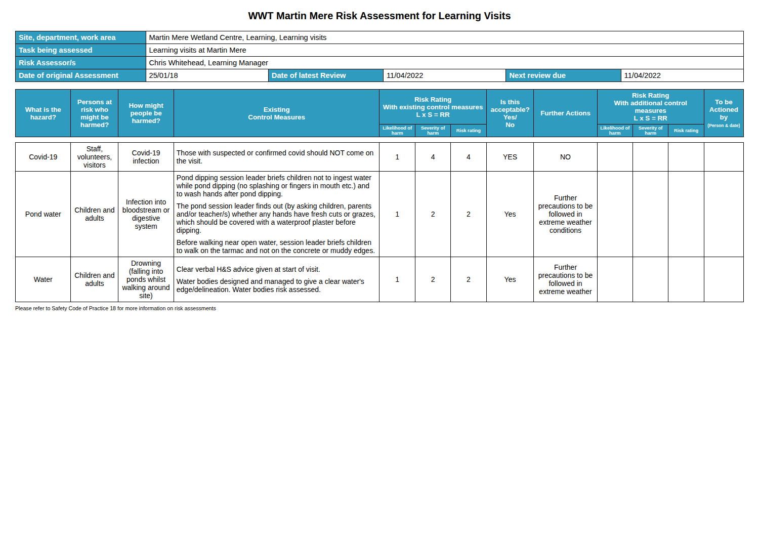WWT Martin Mere Risk Assessment for Learning Visits
| Site, department, work area | Martin Mere Wetland Centre, Learning, Learning visits |
| Task being assessed | Learning visits at Martin Mere |
| Risk Assessor/s | Chris Whitehead, Learning Manager |
| Date of original Assessment | 25/01/18 | Date of latest Review | 11/04/2022 | Next review due | 11/04/2022 |
| What is the hazard? | Persons at risk who might be harmed? | How might people be harmed? | Existing Control Measures | Risk Rating With existing control measures L x S = RR | Is this acceptable? Yes/ No | Further Actions | Risk Rating With additional control measures L x S = RR | To be Actioned by (Person & date) |
| --- | --- | --- | --- | --- | --- | --- | --- | --- |
| Likelihood of harm | Severity of harm | Risk rating | Likelihood of harm | Severity of harm | Risk rating |
| Covid-19 | Staff, volunteers, visitors | Covid-19 infection | Those with suspected or confirmed covid should NOT come on the visit. | 1 | 4 | 4 | YES | NO | | | | |
| Pond water | Children and adults | Infection into bloodstream or digestive system | Pond dipping session leader briefs children not to ingest water while pond dipping (no splashing or fingers in mouth etc.) and to wash hands after pond dipping. The pond session leader finds out (by asking children, parents and/or teacher/s) whether any hands have fresh cuts or grazes, which should be covered with a waterproof plaster before dipping. Before walking near open water, session leader briefs children to walk on the tarmac and not on the concrete or muddy edges. | 1 | 2 | 2 | Yes | Further precautions to be followed in extreme weather conditions | | | | |
| Water | Children and adults | Drowning (falling into ponds whilst walking around site) | Clear verbal H&S advice given at start of visit. Water bodies designed and managed to give a clear water's edge/delineation. Water bodies risk assessed. | 1 | 2 | 2 | Yes | Further precautions to be followed in extreme weather | | | | |
Please refer to Safety Code of Practice 18 for more information on risk assessments